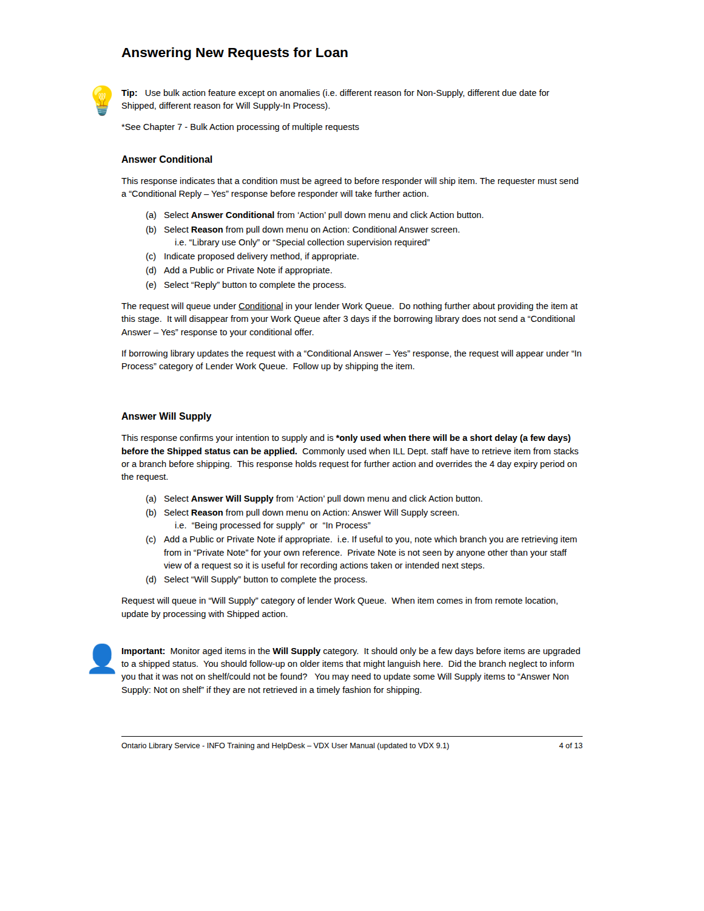Answering New Requests for Loan
💡
Tip: Use bulk action feature except on anomalies (i.e. different reason for Non-Supply, different due date for Shipped, different reason for Will Supply-In Process).
*See Chapter 7 - Bulk Action processing of multiple requests
Answer Conditional
This response indicates that a condition must be agreed to before responder will ship item. The requester must send a “Conditional Reply – Yes” response before responder will take further action.
(a) Select Answer Conditional from ‘Action’ pull down menu and click Action button.
(b) Select Reason from pull down menu on Action: Conditional Answer screen. i.e. “Library use Only” or “Special collection supervision required”
(c) Indicate proposed delivery method, if appropriate.
(d) Add a Public or Private Note if appropriate.
(e) Select “Reply” button to complete the process.
The request will queue under Conditional in your lender Work Queue. Do nothing further about providing the item at this stage. It will disappear from your Work Queue after 3 days if the borrowing library does not send a “Conditional Answer – Yes” response to your conditional offer.
If borrowing library updates the request with a “Conditional Answer – Yes” response, the request will appear under “In Process” category of Lender Work Queue. Follow up by shipping the item.
Answer Will Supply
This response confirms your intention to supply and is *only used when there will be a short delay (a few days) before the Shipped status can be applied. Commonly used when ILL Dept. staff have to retrieve item from stacks or a branch before shipping. This response holds request for further action and overrides the 4 day expiry period on the request.
(a) Select Answer Will Supply from ‘Action’ pull down menu and click Action button.
(b) Select Reason from pull down menu on Action: Answer Will Supply screen. i.e. “Being processed for supply” or “In Process”
(c) Add a Public or Private Note if appropriate. i.e. If useful to you, note which branch you are retrieving item from in “Private Note” for your own reference. Private Note is not seen by anyone other than your staff view of a request so it is useful for recording actions taken or intended next steps.
(d) Select “Will Supply” button to complete the process.
Request will queue in “Will Supply” category of lender Work Queue. When item comes in from remote location, update by processing with Shipped action.
👤
Important: Monitor aged items in the Will Supply category. It should only be a few days before items are upgraded to a shipped status. You should follow-up on older items that might languish here. Did the branch neglect to inform you that it was not on shelf/could not be found? You may need to update some Will Supply items to “Answer Non Supply: Not on shelf” if they are not retrieved in a timely fashion for shipping.
Ontario Library Service - INFO Training and HelpDesk – VDX User Manual (updated to VDX 9.1)
4 of 13